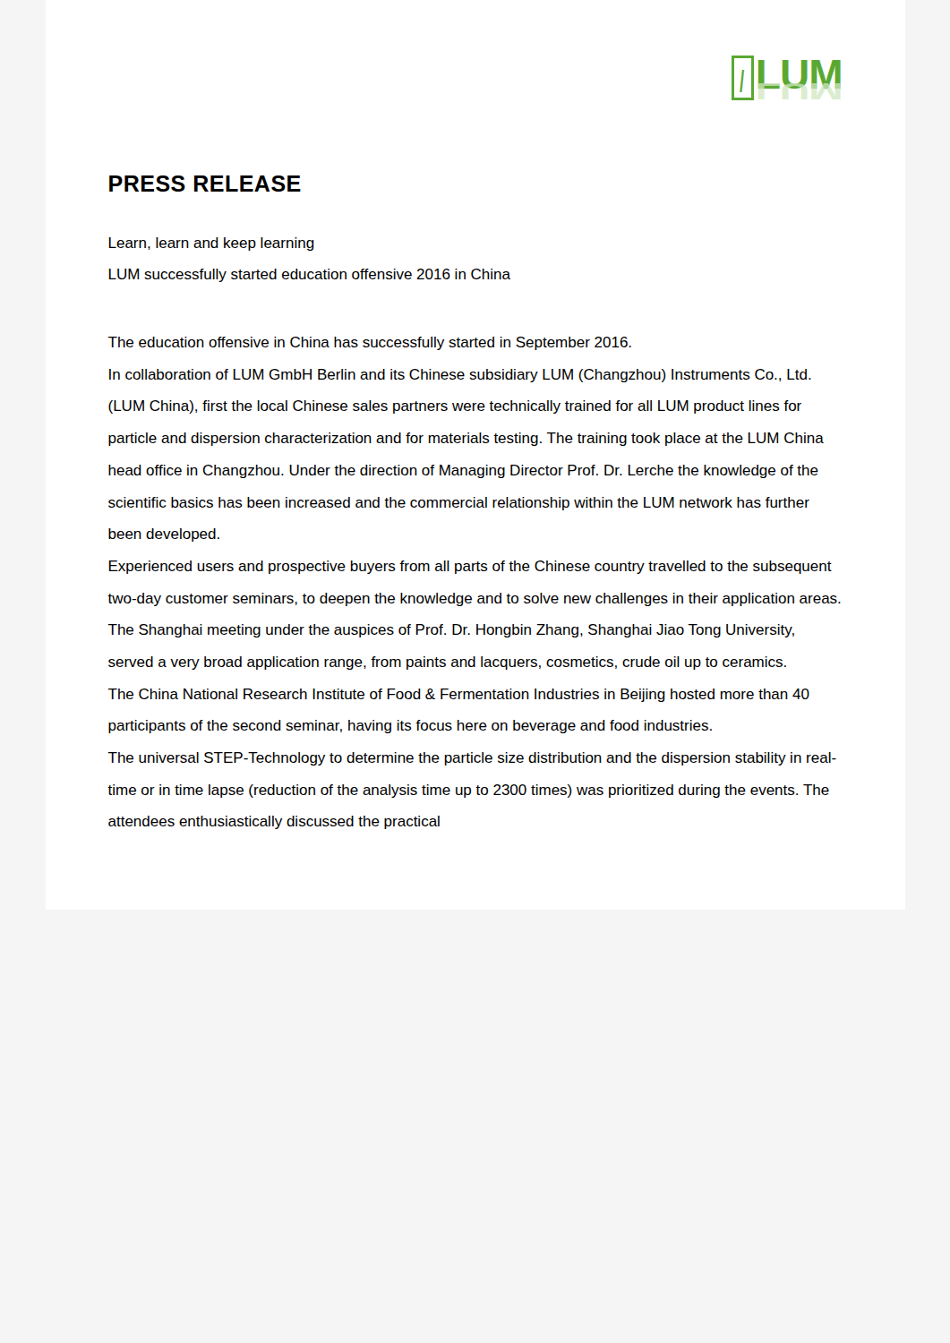/LUM
LUM
PRESS RELEASE
Learn, learn and keep learning
LUM successfully started education offensive 2016 in China
The education offensive in China has successfully started in September 2016.
In collaboration of LUM GmbH Berlin and its Chinese subsidiary LUM (Changzhou) Instruments Co., Ltd. (LUM China), first the local Chinese sales partners were technically trained for all LUM product lines for particle and dispersion characterization and for materials testing. The training took place at the LUM China head office in Changzhou. Under the direction of Managing Director Prof. Dr. Lerche the knowledge of the scientific basics has been increased and the commercial relationship within the LUM network has further been developed.
Experienced users and prospective buyers from all parts of the Chinese country travelled to the subsequent two-day customer seminars, to deepen the knowledge and to solve new challenges in their application areas.
The Shanghai meeting under the auspices of Prof. Dr. Hongbin Zhang, Shanghai Jiao Tong University, served a very broad application range, from paints and lacquers, cosmetics, crude oil up to ceramics.
The China National Research Institute of Food & Fermentation Industries in Beijing hosted more than 40 participants of the second seminar, having its focus here on beverage and food industries.
The universal STEP-Technology to determine the particle size distribution and the dispersion stability in real-time or in time lapse (reduction of the analysis time up to 2300 times) was prioritized during the events. The attendees enthusiastically discussed the practical